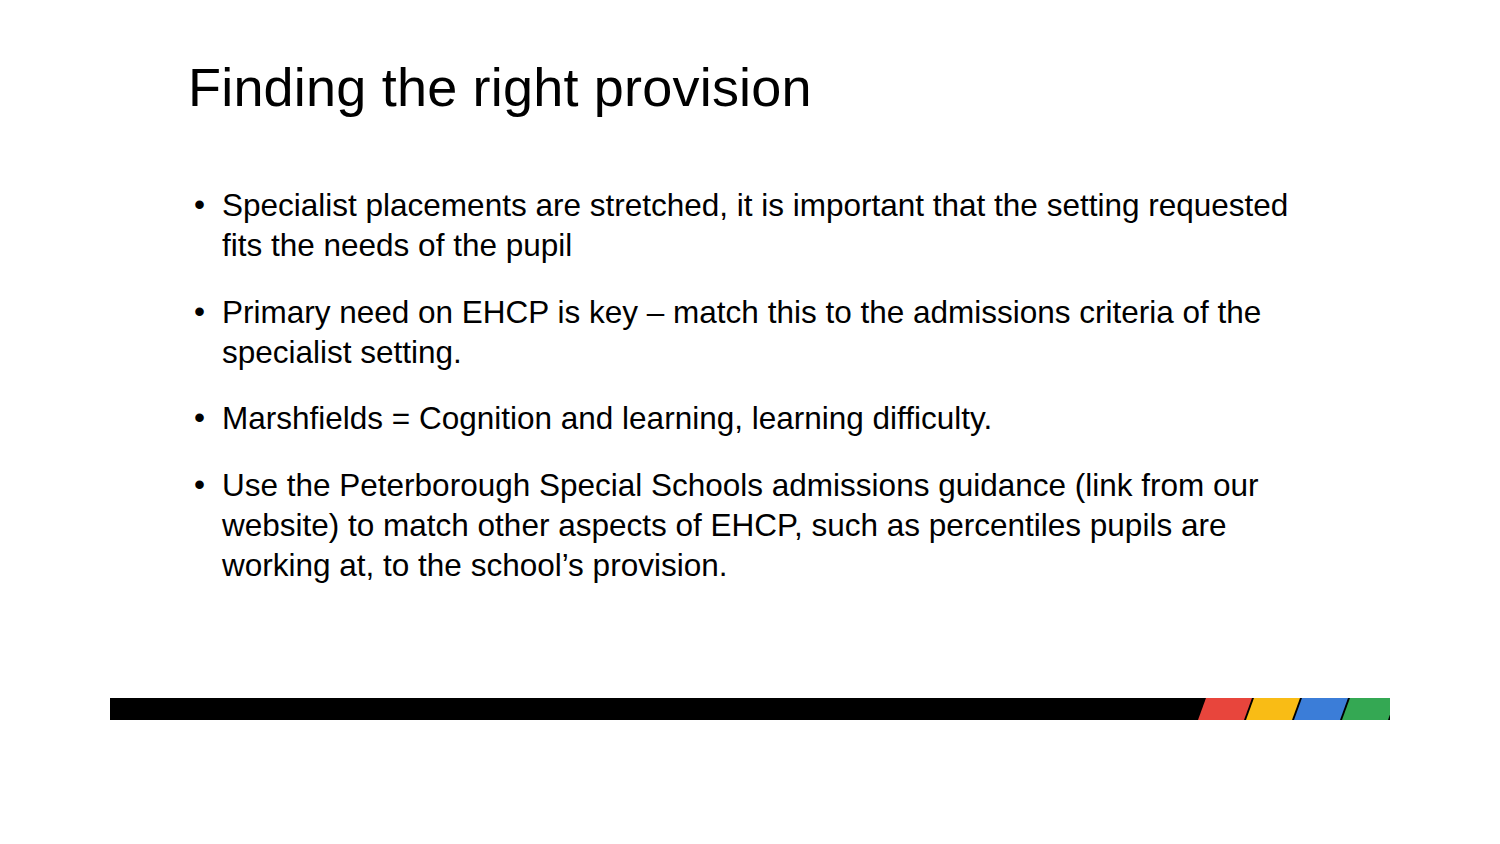Finding the right provision
Specialist placements are stretched, it is important that the setting requested fits the needs of the pupil
Primary need on EHCP is key – match this to the admissions criteria of the specialist setting.
Marshfields = Cognition and learning, learning difficulty.
Use the Peterborough Special Schools admissions guidance (link from our website) to match other aspects of EHCP, such as percentiles pupils are working at, to the school’s provision.